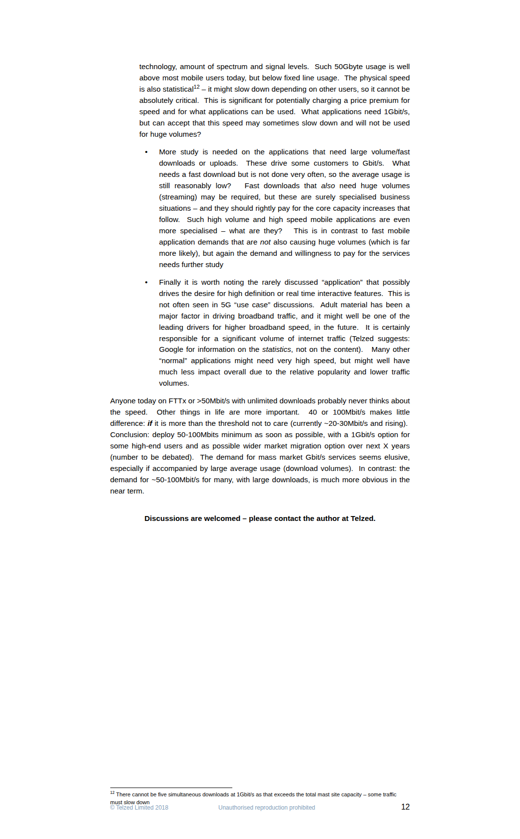technology, amount of spectrum and signal levels. Such 50Gbyte usage is well above most mobile users today, but below fixed line usage. The physical speed is also statistical12 – it might slow down depending on other users, so it cannot be absolutely critical. This is significant for potentially charging a price premium for speed and for what applications can be used. What applications need 1Gbit/s, but can accept that this speed may sometimes slow down and will not be used for huge volumes?
More study is needed on the applications that need large volume/fast downloads or uploads. These drive some customers to Gbit/s. What needs a fast download but is not done very often, so the average usage is still reasonably low? Fast downloads that also need huge volumes (streaming) may be required, but these are surely specialised business situations – and they should rightly pay for the core capacity increases that follow. Such high volume and high speed mobile applications are even more specialised – what are they? This is in contrast to fast mobile application demands that are not also causing huge volumes (which is far more likely), but again the demand and willingness to pay for the services needs further study
Finally it is worth noting the rarely discussed “application” that possibly drives the desire for high definition or real time interactive features. This is not often seen in 5G “use case” discussions. Adult material has been a major factor in driving broadband traffic, and it might well be one of the leading drivers for higher broadband speed, in the future. It is certainly responsible for a significant volume of internet traffic (Telzed suggests: Google for information on the statistics, not on the content). Many other “normal” applications might need very high speed, but might well have much less impact overall due to the relative popularity and lower traffic volumes.
Anyone today on FTTx or >50Mbit/s with unlimited downloads probably never thinks about the speed. Other things in life are more important. 40 or 100Mbit/s makes little difference: if it is more than the threshold not to care (currently ~20-30Mbit/s and rising). Conclusion: deploy 50-100Mbits minimum as soon as possible, with a 1Gbit/s option for some high-end users and as possible wider market migration option over next X years (number to be debated). The demand for mass market Gbit/s services seems elusive, especially if accompanied by large average usage (download volumes). In contrast: the demand for ~50-100Mbit/s for many, with large downloads, is much more obvious in the near term.
Discussions are welcomed – please contact the author at Telzed.
12 There cannot be five simultaneous downloads at 1Gbit/s as that exceeds the total mast site capacity – some traffic must slow down
© Telzed Limited 2018 Unauthorised reproduction prohibited 12